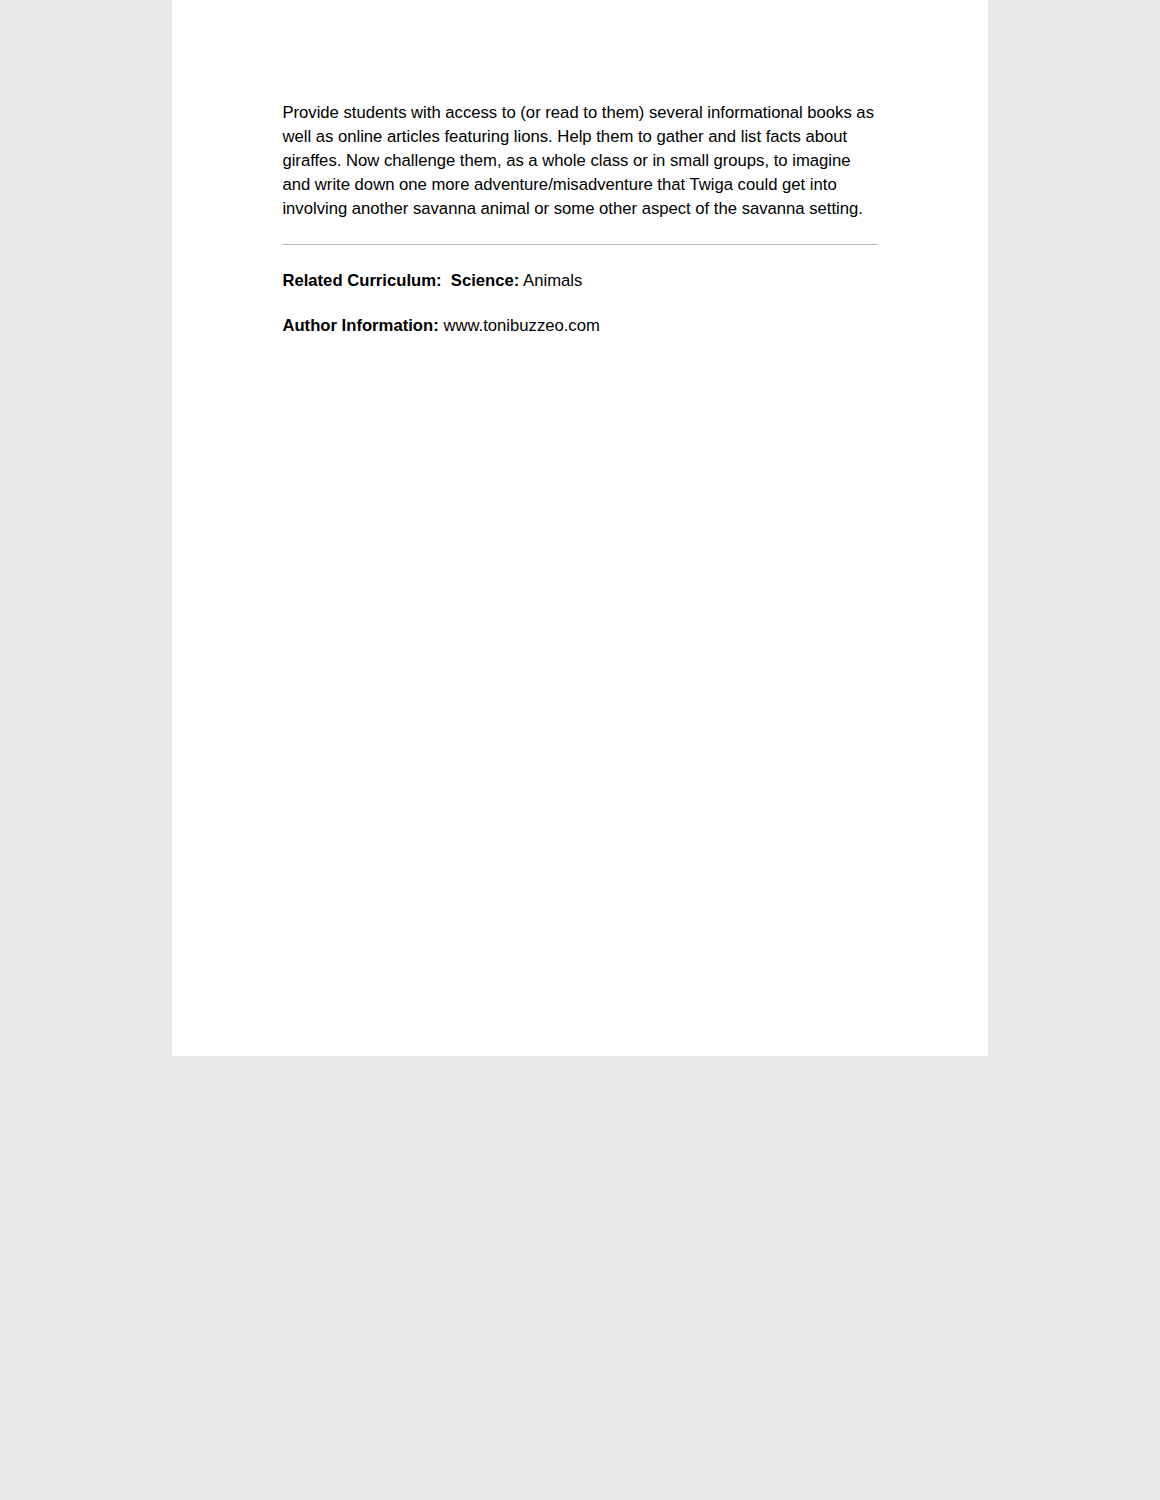Provide students with access to (or read to them) several informational books as well as online articles featuring lions. Help them to gather and list facts about giraffes. Now challenge them, as a whole class or in small groups, to imagine and write down one more adventure/misadventure that Twiga could get into involving another savanna animal or some other aspect of the savanna setting.
Related Curriculum: Science: Animals
Author Information: www.tonibuzzeo.com